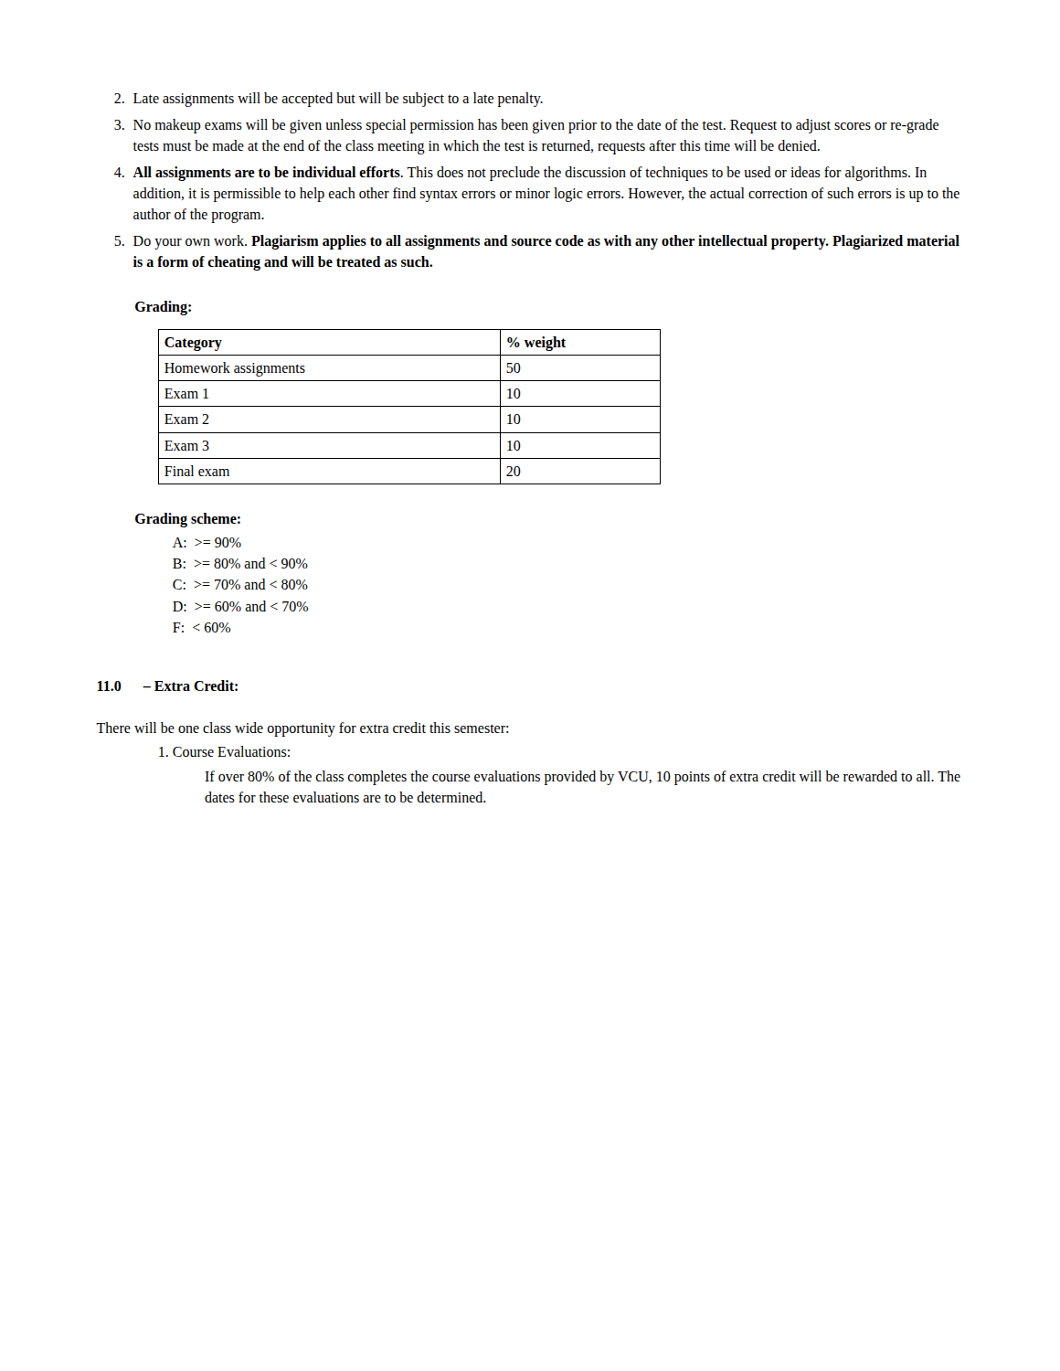Late assignments will be accepted but will be subject to a late penalty.
No makeup exams will be given unless special permission has been given prior to the date of the test. Request to adjust scores or re-grade tests must be made at the end of the class meeting in which the test is returned, requests after this time will be denied.
All assignments are to be individual efforts. This does not preclude the discussion of techniques to be used or ideas for algorithms. In addition, it is permissible to help each other find syntax errors or minor logic errors. However, the actual correction of such errors is up to the author of the program.
Do your own work. Plagiarism applies to all assignments and source code as with any other intellectual property. Plagiarized material is a form of cheating and will be treated as such.
Grading:
| Category | % weight |
| --- | --- |
| Homework assignments | 50 |
| Exam 1 | 10 |
| Exam 2 | 10 |
| Exam 3 | 10 |
| Final exam | 20 |
Grading scheme:
A: >= 90%
B: >= 80% and < 90%
C: >= 70% and < 80%
D: >= 60% and < 70%
F: < 60%
11.0– Extra Credit:
There will be one class wide opportunity for extra credit this semester:
Course Evaluations:
If over 80% of the class completes the course evaluations provided by VCU, 10 points of extra credit will be rewarded to all. The dates for these evaluations are to be determined.